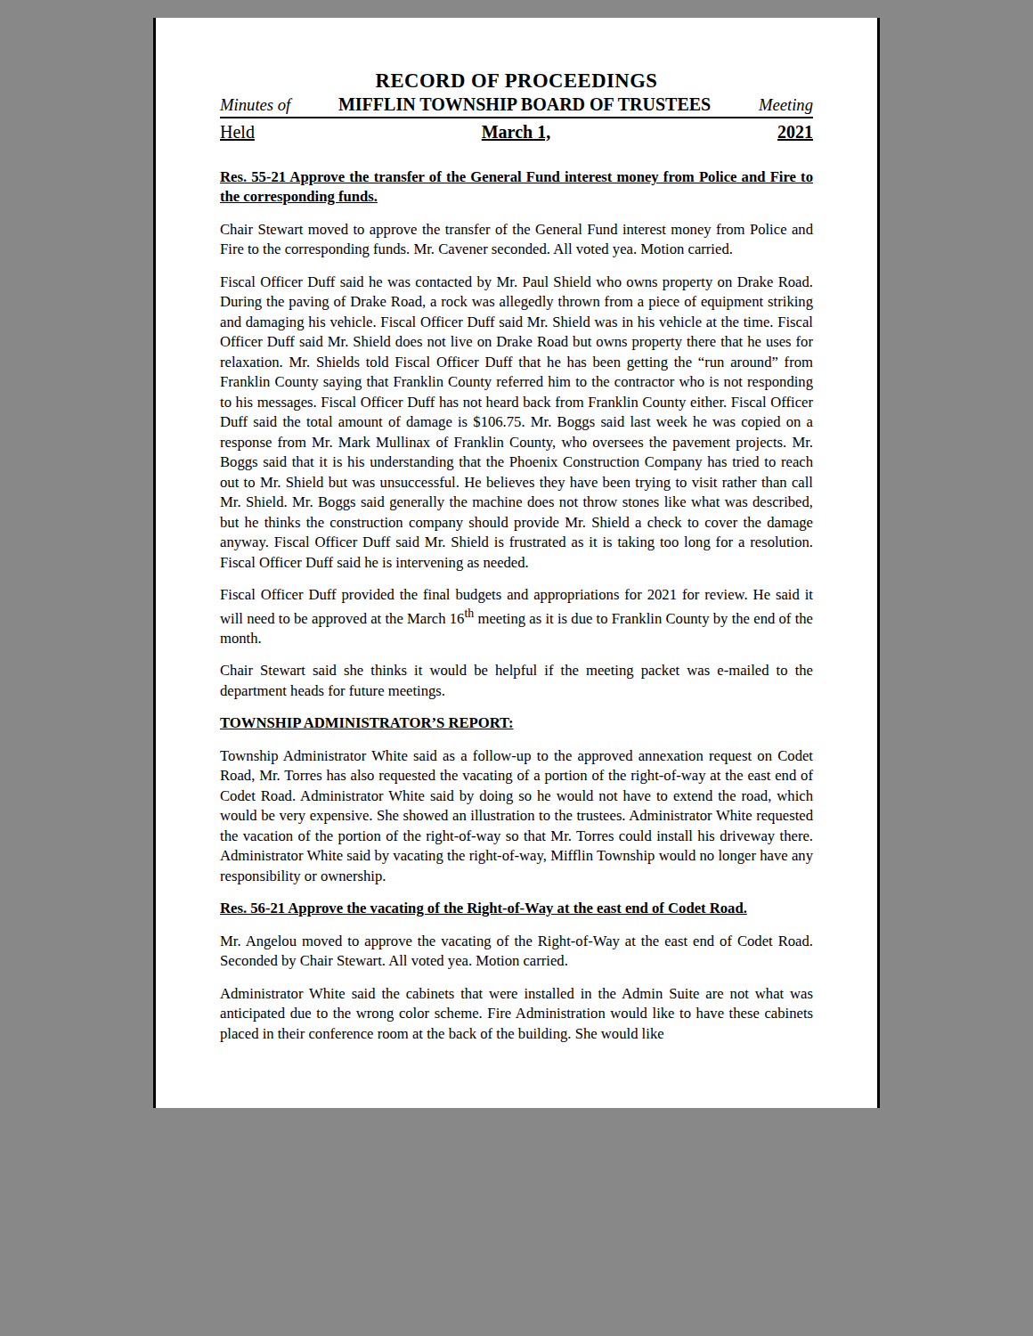RECORD OF PROCEEDINGS
Minutes of MIFFLIN TOWNSHIP BOARD OF TRUSTEES Meeting
Held March 1, 2021
Res. 55-21 Approve the transfer of the General Fund interest money from Police and Fire to the corresponding funds.
Chair Stewart moved to approve the transfer of the General Fund interest money from Police and Fire to the corresponding funds. Mr. Cavener seconded. All voted yea. Motion carried.
Fiscal Officer Duff said he was contacted by Mr. Paul Shield who owns property on Drake Road. During the paving of Drake Road, a rock was allegedly thrown from a piece of equipment striking and damaging his vehicle. Fiscal Officer Duff said Mr. Shield was in his vehicle at the time. Fiscal Officer Duff said Mr. Shield does not live on Drake Road but owns property there that he uses for relaxation. Mr. Shields told Fiscal Officer Duff that he has been getting the “run around” from Franklin County saying that Franklin County referred him to the contractor who is not responding to his messages. Fiscal Officer Duff has not heard back from Franklin County either. Fiscal Officer Duff said the total amount of damage is $106.75. Mr. Boggs said last week he was copied on a response from Mr. Mark Mullinax of Franklin County, who oversees the pavement projects. Mr. Boggs said that it is his understanding that the Phoenix Construction Company has tried to reach out to Mr. Shield but was unsuccessful. He believes they have been trying to visit rather than call Mr. Shield. Mr. Boggs said generally the machine does not throw stones like what was described, but he thinks the construction company should provide Mr. Shield a check to cover the damage anyway. Fiscal Officer Duff said Mr. Shield is frustrated as it is taking too long for a resolution. Fiscal Officer Duff said he is intervening as needed.
Fiscal Officer Duff provided the final budgets and appropriations for 2021 for review. He said it will need to be approved at the March 16th meeting as it is due to Franklin County by the end of the month.
Chair Stewart said she thinks it would be helpful if the meeting packet was e-mailed to the department heads for future meetings.
TOWNSHIP ADMINISTRATOR’S REPORT:
Township Administrator White said as a follow-up to the approved annexation request on Codet Road, Mr. Torres has also requested the vacating of a portion of the right-of-way at the east end of Codet Road. Administrator White said by doing so he would not have to extend the road, which would be very expensive. She showed an illustration to the trustees. Administrator White requested the vacation of the portion of the right-of-way so that Mr. Torres could install his driveway there. Administrator White said by vacating the right-of-way, Mifflin Township would no longer have any responsibility or ownership.
Res. 56-21 Approve the vacating of the Right-of-Way at the east end of Codet Road.
Mr. Angelou moved to approve the vacating of the Right-of-Way at the east end of Codet Road. Seconded by Chair Stewart. All voted yea. Motion carried.
Administrator White said the cabinets that were installed in the Admin Suite are not what was anticipated due to the wrong color scheme. Fire Administration would like to have these cabinets placed in their conference room at the back of the building. She would like